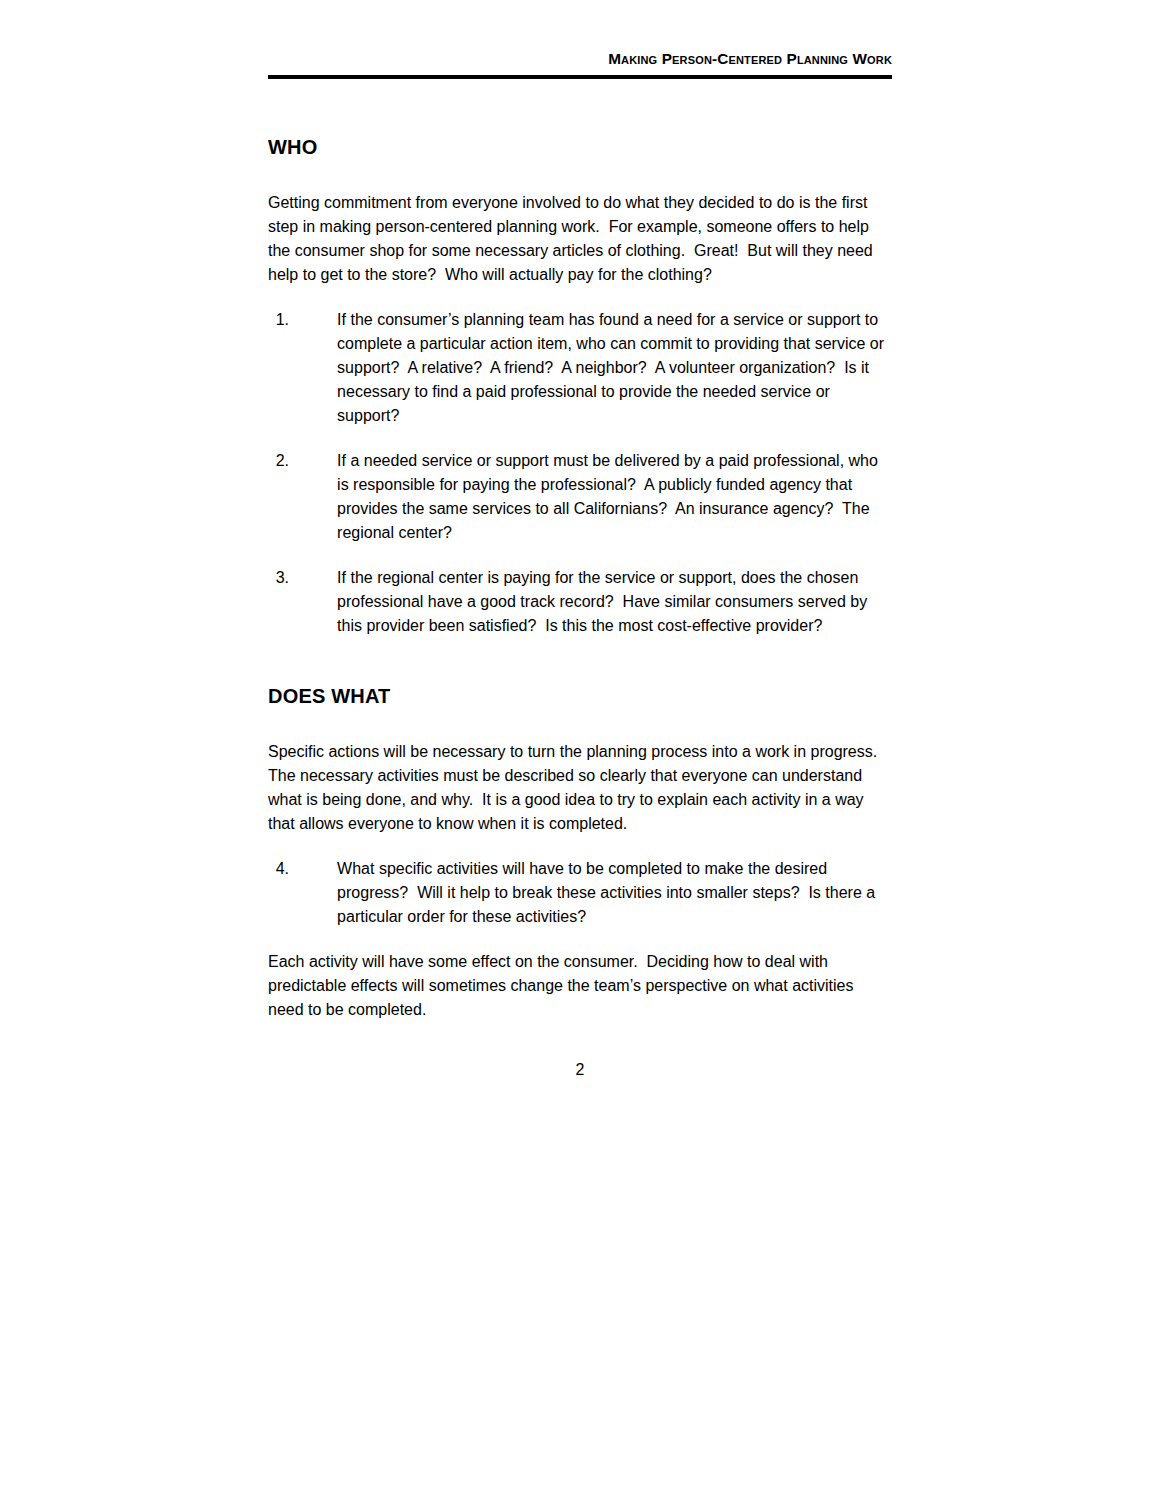Making Person-Centered Planning Work
WHO
Getting commitment from everyone involved to do what they decided to do is the first step in making person-centered planning work. For example, someone offers to help the consumer shop for some necessary articles of clothing. Great! But will they need help to get to the store? Who will actually pay for the clothing?
1. If the consumer’s planning team has found a need for a service or support to complete a particular action item, who can commit to providing that service or support? A relative? A friend? A neighbor? A volunteer organization? Is it necessary to find a paid professional to provide the needed service or support?
2. If a needed service or support must be delivered by a paid professional, who is responsible for paying the professional? A publicly funded agency that provides the same services to all Californians? An insurance agency? The regional center?
3. If the regional center is paying for the service or support, does the chosen professional have a good track record? Have similar consumers served by this provider been satisfied? Is this the most cost-effective provider?
DOES WHAT
Specific actions will be necessary to turn the planning process into a work in progress. The necessary activities must be described so clearly that everyone can understand what is being done, and why. It is a good idea to try to explain each activity in a way that allows everyone to know when it is completed.
4. What specific activities will have to be completed to make the desired progress? Will it help to break these activities into smaller steps? Is there a particular order for these activities?
Each activity will have some effect on the consumer. Deciding how to deal with predictable effects will sometimes change the team’s perspective on what activities need to be completed.
2